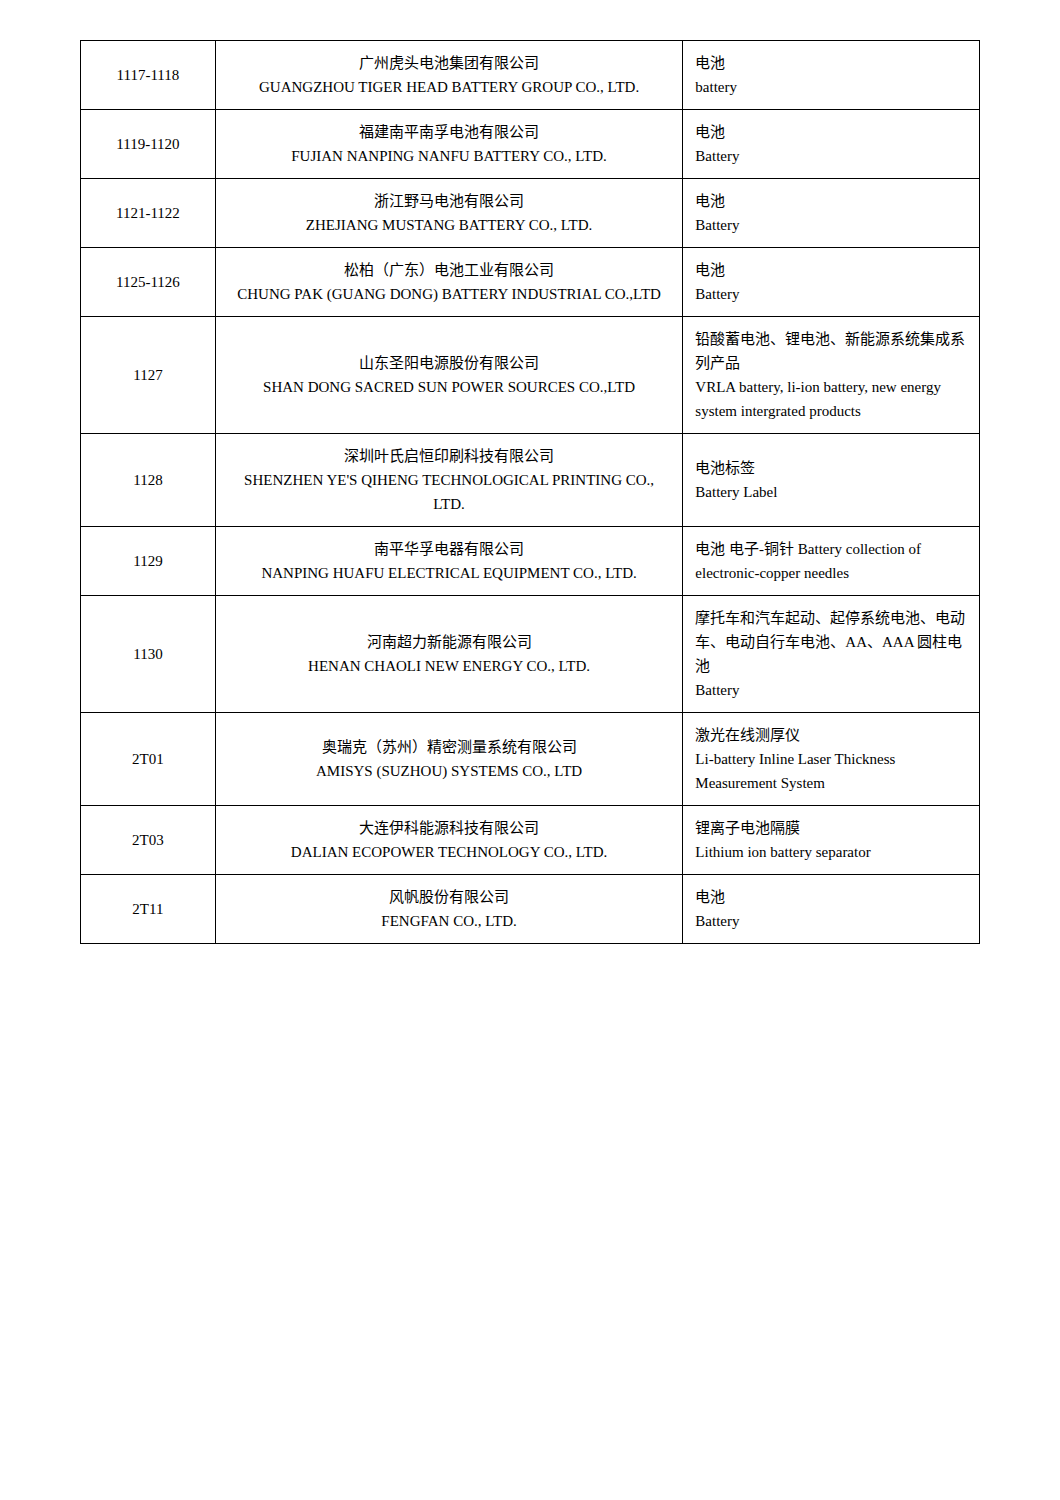| 1117-1118 | 广州虎头电池集团有限公司 GUANGZHOU TIGER HEAD BATTERY GROUP CO., LTD. | 电池 battery |
| 1119-1120 | 福建南平南孚电池有限公司 FUJIAN NANPING NANFU BATTERY CO., LTD. | 电池 Battery |
| 1121-1122 | 浙江野马电池有限公司 ZHEJIANG MUSTANG BATTERY CO., LTD. | 电池 Battery |
| 1125-1126 | 松柏（广东）电池工业有限公司 CHUNG PAK (GUANG DONG) BATTERY INDUSTRIAL CO.,LTD | 电池 Battery |
| 1127 | 山东圣阳电源股份有限公司 SHAN DONG SACRED SUN POWER SOURCES CO.,LTD | 铅酸蓄电池、锂电池、新能源系统集成系列产品 VRLA battery, li-ion battery, new energy system intergrated products |
| 1128 | 深圳叶氏启恒印刷科技有限公司 SHENZHEN YE'S QIHENG TECHNOLOGICAL PRINTING CO., LTD. | 电池标签 Battery Label |
| 1129 | 南平华孚电器有限公司 NANPING HUAFU ELECTRICAL EQUIPMENT CO., LTD. | 电池 电子-铜针 Battery collection of electronic-copper needles |
| 1130 | 河南超力新能源有限公司 HENAN CHAOLI NEW ENERGY CO., LTD. | 摩托车和汽车起动、起停系统电池、电动车、电动自行车电池、AA、AAA 圆柱电池 Battery |
| 2T01 | 奥瑞克（苏州）精密测量系统有限公司 AMISYS (SUZHOU) SYSTEMS CO., LTD | 激光在线测厚仪 Li-battery Inline Laser Thickness Measurement System |
| 2T03 | 大连伊科能源科技有限公司 DALIAN ECOPOWER TECHNOLOGY CO., LTD. | 锂离子电池隔膜 Lithium ion battery separator |
| 2T11 | 风帆股份有限公司 FENGFAN CO., LTD. | 电池 Battery |